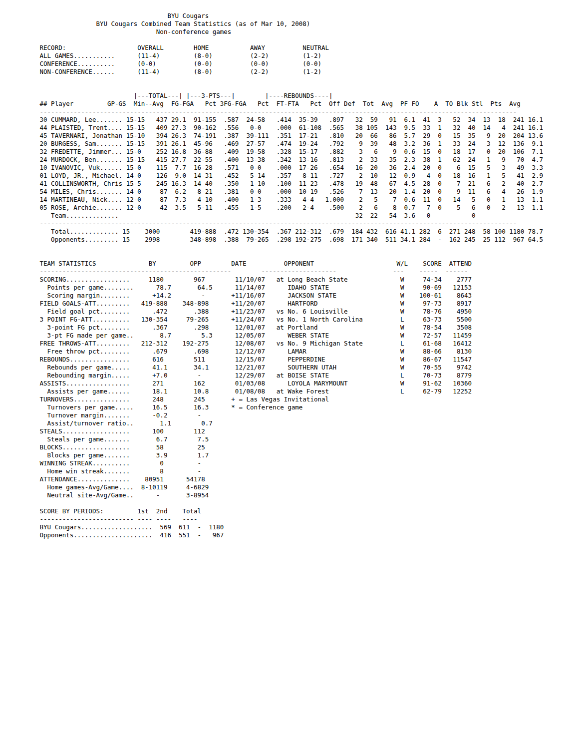BYU Cougars
                BYU Cougars Combined Team Statistics (as of Mar 10, 2008)
                                Non-conference games

 RECORD:                   OVERALL        HOME           AWAY          NEUTRAL
 ALL GAMES...........      (11-4)         (8-0)          (2-2)         (1-2)
 CONFERENCE..........      (0-0)          (0-0)          (0-0)         (0-0)
 NON-CONFERENCE......      (11-4)         (8-0)          (2-2)         (1-2)


                          |---TOTAL---| |---3-PTS---|        |----REBOUNDS----|
 ## Player         GP-GS  Min--Avg  FG-FGA   Pct 3FG-FGA   Pct  FT-FTA   Pct  Off Def  Tot  Avg  PF FO    A  TO Blk Stl  Pts  Avg
 -------------------------------------------------------------------------------------------------------------------------------
 30 CUMMARD, Lee....... 15-15   437 29.1  91-155  .587  24-58   .414  35-39   .897   32  59   91  6.1  41  3   52  34  13  18  241 16.1
 44 PLAISTED, Trent.... 15-15   409 27.3  90-162  .556   0-0    .000  61-108  .565   38 105  143  9.5  33  1   32  40  14   4  241 16.1
 45 TAVERNARI, Jonathan 15-10   394 26.3  74-191  .387  39-111  .351  17-21   .810   20  66   86  5.7  29  0   15  35   9  20  204 13.6
 20 BURGESS, Sam....... 15-15   391 26.1  45-96   .469  27-57   .474  19-24   .792    9  39   48  3.2  36  1   33  24   3  12  136  9.1
 32 FREDETTE, Jimmer... 15-0    252 16.8  36-88   .409  19-58   .328  15-17   .882    3   6    9  0.6  15  0   18  17   0  20  106  7.1
 24 MURDOCK, Ben....... 15-15   415 27.7  22-55   .400  13-38   .342  13-16   .813    2  33   35  2.3  38  1   62  24   1   9   70  4.7
 10 IVANOVIC, Vuk...... 15-0    115  7.7  16-28   .571   0-0    .000  17-26   .654   16  20   36  2.4  20  0    6  15   5   3   49  3.3
 01 LOYD, JR., Michael. 14-0    126  9.0  14-31   .452   5-14   .357   8-11   .727    2  10   12  0.9   4  0   18  16   1   5   41  2.9
 41 COLLINSWORTH, Chris 15-5    245 16.3  14-40   .350   1-10   .100  11-23   .478   19  48   67  4.5  28  0    7  21   6   2   40  2.7
 54 MILES, Chris....... 14-0     87  6.2   8-21   .381   0-0    .000  10-19   .526    7  13   20  1.4  20  0    9  11   6   4   26  1.9
 14 MARTINEAU, Nick.... 12-0     87  7.3   4-10   .400   1-3    .333   4-4   1.000    2   5    7  0.6  11  0   14   5   0   1   13  1.1
 05 ROSE, Archie....... 12-0     42  3.5   5-11   .455   1-5    .200   2-4    .500    2   6    8  0.7   7  0    5   6   0   2   13  1.1
    Team..............                                                               32  22   54  3.6   0           0
 -------------------------------------------------------------------------------------------------------------------------------
    Total............. 15    3000        419-888  .472 130-354  .367 212-312  .679  184 432  616 41.1 282  6  271 248  58 100 1180 78.7
    Opponents......... 15    2998        348-898  .388  79-265  .298 192-275  .698  171 340  511 34.1 284  -  162 245  25 112  967 64.5


 TEAM STATISTICS              BY         OPP        DATE          OPPONENT                      W/L    SCORE  ATTEND
 ---------------------------------------------------        --------------------               ---    -----  ------
 SCORING.................     1180        967        11/10/07   at Long Beach State              W     74-34    2777
   Points per game........      78.7       64.5      11/14/07      IDAHO STATE                   W     90-69   12153
   Scoring margin........      +14.2        -       +11/16/07      JACKSON STATE                 W    100-61    8643
 FIELD GOALS-ATT.........   419-888    348-898      +11/20/07      HARTFORD                      W     97-73    8917
   Field goal pct........      .472       .388      +11/23/07   vs No. 6 Louisville              W     78-76    4950
 3 POINT FG-ATT..........   130-354     79-265      +11/24/07   vs No. 1 North Carolina          L     63-73    5500
   3-point FG pct........      .367       .298       12/01/07   at Portland                      W     78-54    3508
   3-pt FG made per game..       8.7        5.3      12/05/07      WEBER STATE                   W     72-57   11459
 FREE THROWS-ATT.........   212-312    192-275       12/08/07   vs No. 9 Michigan State          L     61-68   16412
   Free throw pct........      .679       .698       12/12/07      LAMAR                         W     88-66    8130
 REBOUNDS................      616        511        12/15/07      PEPPERDINE                    W     86-67   11547
   Rebounds per game.....      41.1       34.1       12/21/07      SOUTHERN UTAH                 W     70-55    9742
   Rebounding margin.....      +7.0        -         12/29/07   at BOISE STATE                   L     70-73    8779
 ASSISTS.................      271        162        01/03/08      LOYOLA MARYMOUNT              W     91-62   10360
   Assists per game......      18.1       10.8       01/08/08   at Wake Forest                   L     62-79   12252
 TURNOVERS...............      248        245       + = Las Vegas Invitational
   Turnovers per game.....     16.5       16.3      * = Conference game
   Turnover margin.......      -0.2        -
   Assist/turnover ratio..       1.1        0.7
 STEALS..................      100        112
   Steals per game.......       6.7        7.5
 BLOCKS..................       58         25
   Blocks per game.......       3.9        1.7
 WINNING STREAK..........        0         -
   Home win streak.......        8         -
 ATTENDANCE..............    80951      54178
   Home games-Avg/Game....  8-10119     4-6829
   Neutral site-Avg/Game..      -       3-8954

 SCORE BY PERIODS:         1st  2nd    Total
 ------------------------- ---- ----   ----
 BYU Cougars...................  569  611  -  1180
 Opponents.....................  416  551  -   967